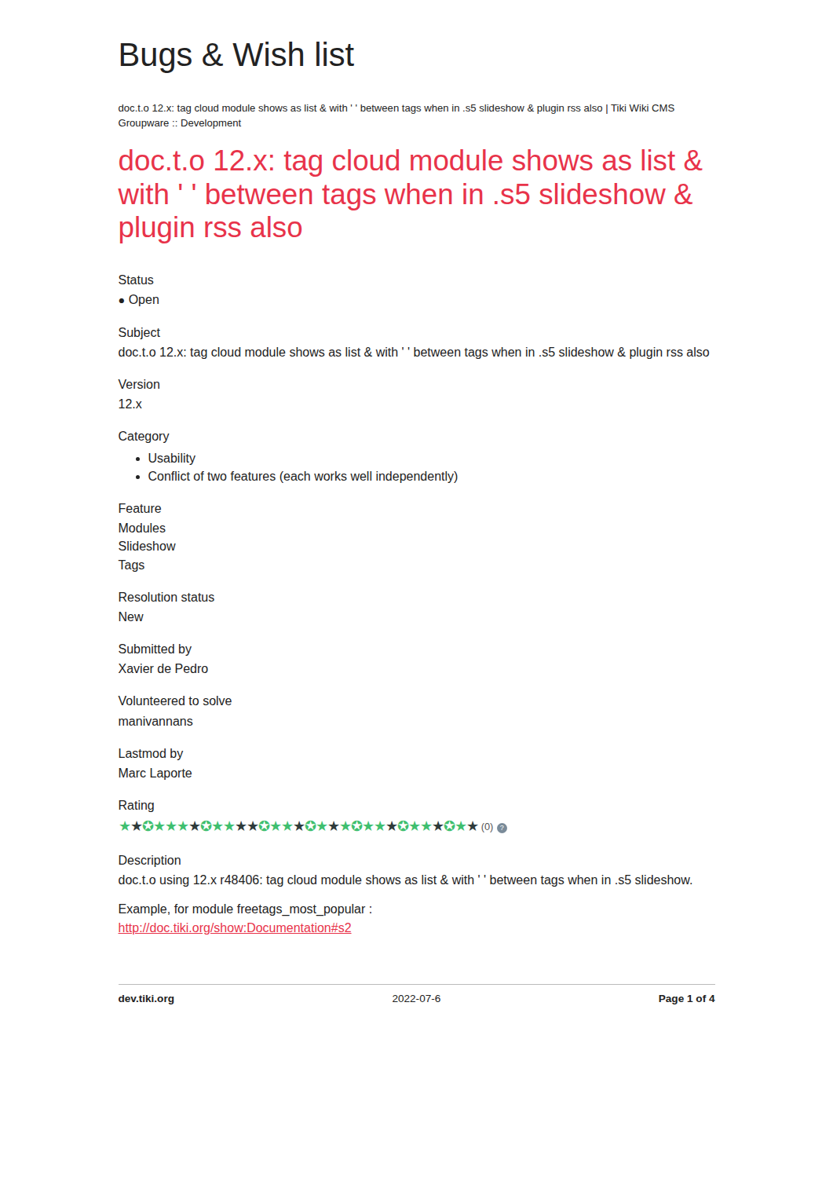Bugs & Wish list
doc.t.o 12.x: tag cloud module shows as list & with ' ' between tags when in .s5 slideshow & plugin rss also | Tiki Wiki CMS Groupware :: Development
doc.t.o 12.x: tag cloud module shows as list & with ' ' between tags when in .s5 slideshow & plugin rss also
Status ● Open
Subject doc.t.o 12.x: tag cloud module shows as list & with ' ' between tags when in .s5 slideshow & plugin rss also
Version 12.x
Category
Usability
Conflict of two features (each works well independently)
Feature Modules Slideshow Tags
Resolution status New
Submitted by Xavier de Pedro
Volunteered to solve manivannans
Lastmod by Marc Laporte
Rating ★★✪★★★★✪★★★★✪★★★✪★★★✪★★★✪★★★✪★★ (0) ?
Description
doc.t.o using 12.x r48406: tag cloud module shows as list & with ' ' between tags when in .s5 slideshow.
Example, for module freetags_most_popular :
http://doc.tiki.org/show:Documentation#s2
dev.tiki.org 2022-07-6 Page 1 of 4